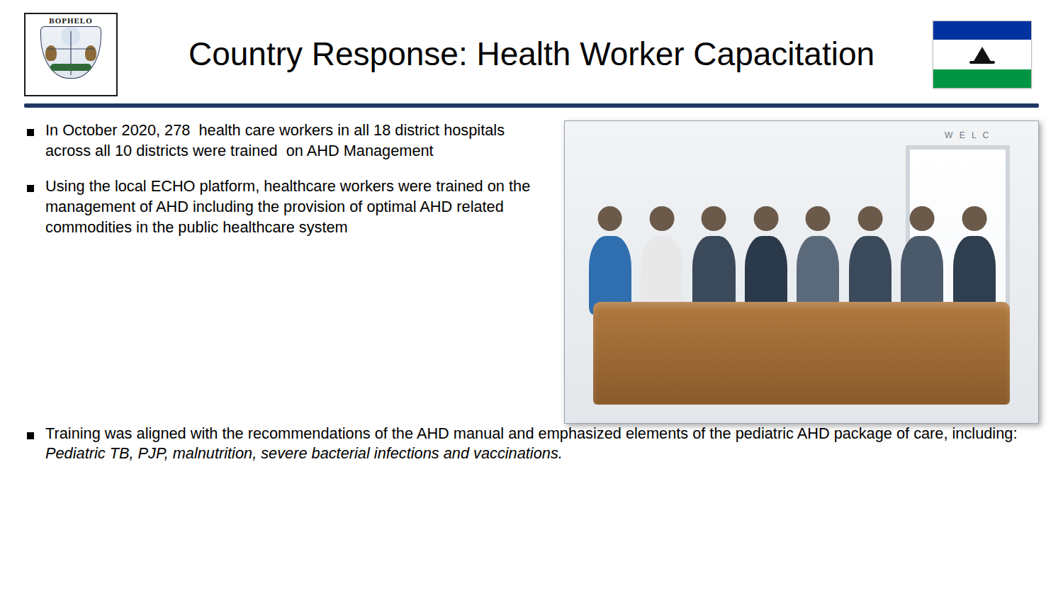BOPHELO
Country Response: Health Worker Capacitation
In October 2020, 278 health care workers in all 18 district hospitals across all 10 districts were trained on AHD Management
Using the local ECHO platform, healthcare workers were trained on the management of AHD including the provision of optimal AHD related commodities in the public healthcare system
W E L C
Training was aligned with the recommendations of the AHD manual and emphasized elements of the pediatric AHD package of care, including: Pediatric TB, PJP, malnutrition, severe bacterial infections and vaccinations.